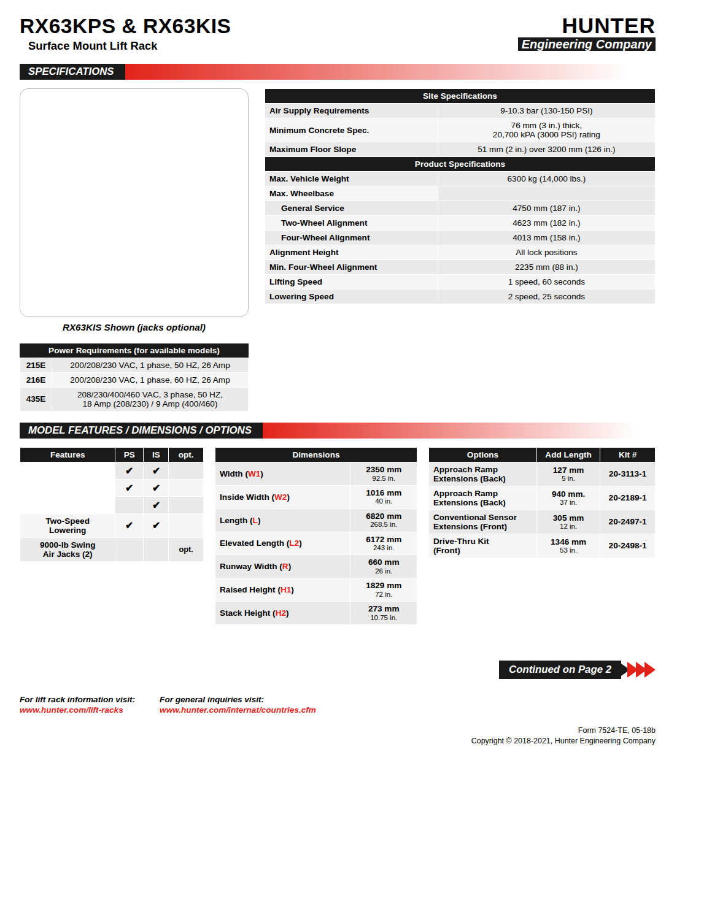RX63KPS & RX63KIS
Surface Mount Lift Rack
HUNTER
Engineering Company
SPECIFICATIONS
RX63KIS Shown (jacks optional)
Power Requirements (for available models)
| 215E | 200/208/230 VAC, 1 phase, 50 HZ, 26 Amp |
| 216E | 200/208/230 VAC, 1 phase, 60 HZ, 26 Amp |
| 435E | 208/230/400/460 VAC, 3 phase, 50 HZ, 18 Amp (208/230) / 9 Amp (400/460) |
| Site Specifications |
| --- |
| Air Supply Requirements | 9-10.3 bar (130-150 PSI) |
| Minimum Concrete Spec. | 76 mm (3 in.) thick, 20,700 kPA (3000 PSI) rating |
| Maximum Floor Slope | 51 mm (2 in.) over 3200 mm (126 in.) |
| Product Specifications |
| Max. Vehicle Weight | 6300 kg (14,000 lbs.) |
| Max. Wheelbase | |
| General Service | 4750 mm (187 in.) |
| Two-Wheel Alignment | 4623 mm (182 in.) |
| Four-Wheel Alignment | 4013 mm (158 in.) |
| Alignment Height | All lock positions |
| Min. Four-Wheel Alignment | 2235 mm (88 in.) |
| Lifting Speed | 1 speed, 60 seconds |
| Lowering Speed | 2 speed, 25 seconds |
MODEL FEATURES / DIMENSIONS / OPTIONS
| Features | PS | IS | opt. |
| --- | --- | --- | --- |
| | ✔ | ✔ | |
| | ✔ | ✔ | |
| | | ✔ | |
| Two-Speed Lowering | ✔ | ✔ | |
| 9000-lb Swing Air Jacks (2) | | | opt. |
| Dimensions |
| --- |
| Width ( W1 ) | 2350 mm 92.5 in. |
| Inside Width ( W2 ) | 1016 mm 40 in. |
| Length ( L ) | 6820 mm 268.5 in. |
| Elevated Length ( L2 ) | 6172 mm 243 in. |
| Runway Width ( R ) | 660 mm 26 in. |
| Raised Height ( H1 ) | 1829 mm 72 in. |
| Stack Height ( H2 ) | 273 mm 10.75 in. |
| Options | Add Length | Kit # |
| --- | --- | --- |
| Approach Ramp Extensions (Back) | 127 mm 5 in. | 20-3113-1 |
| Approach Ramp Extensions (Back) | 940 mm. 37 in. | 20-2189-1 |
| Conventional Sensor Extensions (Front) | 305 mm 12 in. | 20-2497-1 |
| Drive-Thru Kit (Front) | 1346 mm 53 in. | 20-2498-1 |
Continued on Page 2
For lift rack information visit: www.hunter.com/lift-racks
For general inquiries visit: www.hunter.com/internat/countries.cfm
Form 7524-TE, 05-18b
Copyright © 2018-2021, Hunter Engineering Company